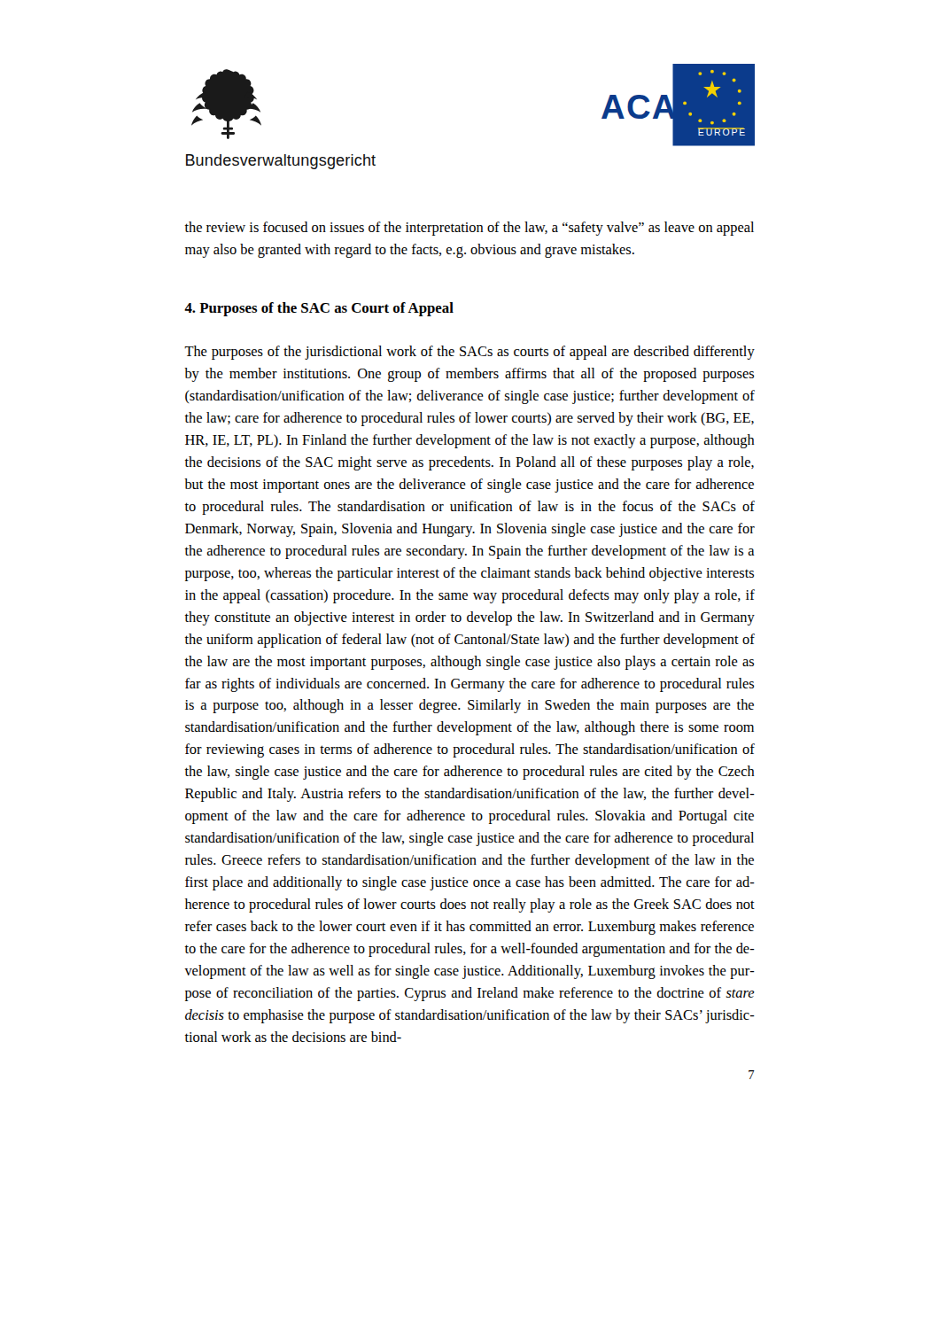Bundesverwaltungsgericht
ACA EUROPE
the review is focused on issues of the interpretation of the law, a “safety valve” as leave on appeal may also be granted with regard to the facts, e.g. obvious and grave mistakes.
4. Purposes of the SAC as Court of Appeal
The purposes of the jurisdictional work of the SACs as courts of appeal are described differently by the member institutions. One group of members affirms that all of the proposed purposes (standardisation/unification of the law; deliverance of single case justice; further development of the law; care for adherence to procedural rules of lower courts) are served by their work (BG, EE, HR, IE, LT, PL). In Finland the further development of the law is not exactly a purpose, although the decisions of the SAC might serve as precedents. In Poland all of these purposes play a role, but the most important ones are the deliverance of single case justice and the care for adherence to procedural rules. The standardisation or unification of law is in the focus of the SACs of Denmark, Norway, Spain, Slovenia and Hungary. In Slovenia single case justice and the care for the adherence to procedural rules are secondary. In Spain the further development of the law is a purpose, too, whereas the particular interest of the claimant stands back behind objective interests in the appeal (cassation) procedure. In the same way procedural defects may only play a role, if they constitute an objective interest in order to develop the law. In Switzerland and in Germany the uniform application of federal law (not of Cantonal/State law) and the further development of the law are the most important purposes, although single case justice also plays a certain role as far as rights of individuals are concerned. In Germany the care for adherence to procedural rules is a purpose too, although in a lesser degree. Similarly in Sweden the main purposes are the standardisation/unification and the further development of the law, although there is some room for reviewing cases in terms of adherence to procedural rules. The standardisation/unification of the law, single case justice and the care for adherence to procedural rules are cited by the Czech Republic and Italy. Austria refers to the standardisation/unification of the law, the further development of the law and the care for adherence to procedural rules. Slovakia and Portugal cite standardisation/unification of the law, single case justice and the care for adherence to procedural rules. Greece refers to standardisation/unification and the further development of the law in the first place and additionally to single case justice once a case has been admitted. The care for adherence to procedural rules of lower courts does not really play a role as the Greek SAC does not refer cases back to the lower court even if it has committed an error. Luxemburg makes reference to the care for the adherence to procedural rules, for a well-founded argumentation and for the development of the law as well as for single case justice. Additionally, Luxemburg invokes the purpose of reconciliation of the parties. Cyprus and Ireland make reference to the doctrine of stare decisis to emphasise the purpose of standardisation/unification of the law by their SACs’ jurisdictional work as the decisions are bind-
7